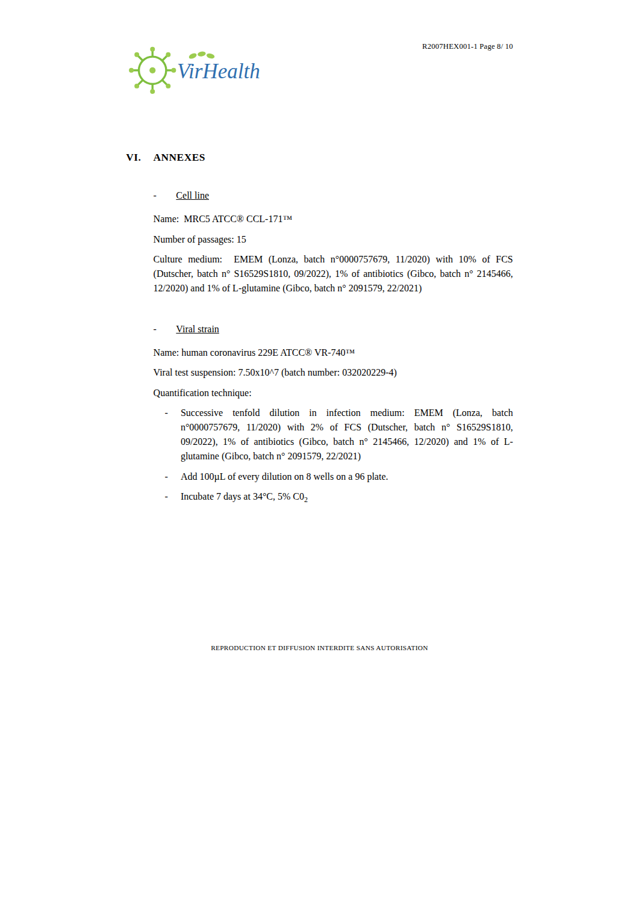R2007HEX001-1 Page 8/ 10
VirHealth
VI. ANNEXES
Cell line
Name: MRC5 ATCC® CCL-171™
Number of passages: 15
Culture medium: EMEM (Lonza, batch n°0000757679, 11/2020) with 10% of FCS (Dutscher, batch n° S16529S1810, 09/2022), 1% of antibiotics (Gibco, batch n° 2145466, 12/2020) and 1% of L-glutamine (Gibco, batch n° 2091579, 22/2021)
Viral strain
Name: human coronavirus 229E ATCC® VR-740™
Viral test suspension: 7.50x10^7 (batch number: 032020229-4)
Quantification technique:
Successive tenfold dilution in infection medium: EMEM (Lonza, batch n°0000757679, 11/2020) with 2% of FCS (Dutscher, batch n° S16529S1810, 09/2022), 1% of antibiotics (Gibco, batch n° 2145466, 12/2020) and 1% of L-glutamine (Gibco, batch n° 2091579, 22/2021)
Add 100µL of every dilution on 8 wells on a 96 plate.
Incubate 7 days at 34°C, 5% C02
REPRODUCTION ET DIFFUSION INTERDITE SANS AUTORISATION